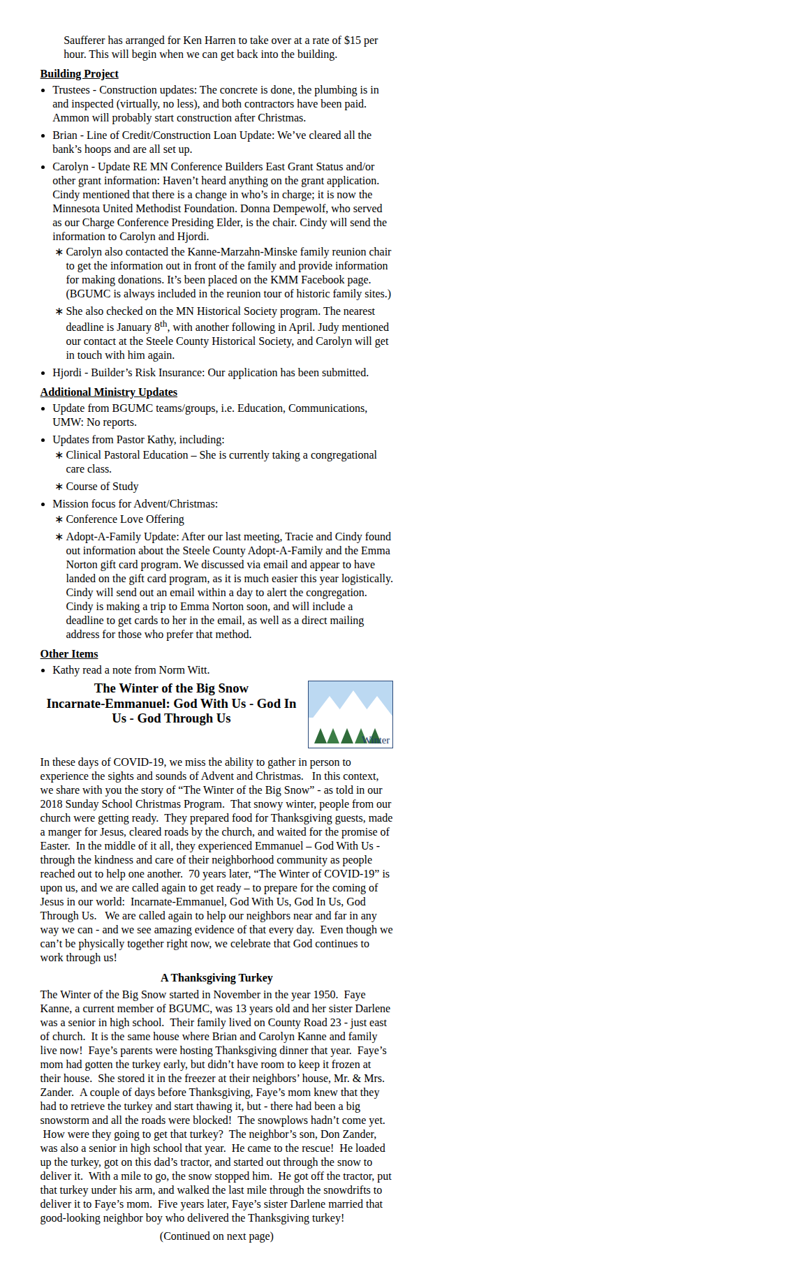Saufferer has arranged for Ken Harren to take over at a rate of $15 per hour. This will begin when we can get back into the building.
Building Project
Trustees - Construction updates: The concrete is done, the plumbing is in and inspected (virtually, no less), and both contractors have been paid. Ammon will probably start construction after Christmas.
Brian - Line of Credit/Construction Loan Update: We’ve cleared all the bank’s hoops and are all set up.
Carolyn - Update RE MN Conference Builders East Grant Status and/or other grant information: Haven’t heard anything on the grant application. Cindy mentioned that there is a change in who’s in charge; it is now the Minnesota United Methodist Foundation. Donna Dempewolf, who served as our Charge Conference Presiding Elder, is the chair. Cindy will send the information to Carolyn and Hjordi.
Carolyn also contacted the Kanne-Marzahn-Minske family reunion chair to get the information out in front of the family and provide information for making donations. It’s been placed on the KMM Facebook page. (BGUMC is always included in the reunion tour of historic family sites.)
She also checked on the MN Historical Society program. The nearest deadline is January 8th, with another following in April. Judy mentioned our contact at the Steele County Historical Society, and Carolyn will get in touch with him again.
Hjordi - Builder’s Risk Insurance: Our application has been submitted.
Additional Ministry Updates
Update from BGUMC teams/groups, i.e. Education, Communications, UMW: No reports.
Updates from Pastor Kathy, including:
Clinical Pastoral Education – She is currently taking a congregational care class.
Course of Study
Mission focus for Advent/Christmas:
Conference Love Offering
Adopt-A-Family Update: After our last meeting, Tracie and Cindy found out information about the Steele County Adopt-A-Family and the Emma Norton gift card program. We discussed via email and appear to have landed on the gift card program, as it is much easier this year logistically. Cindy will send out an email within a day to alert the congregation. Cindy is making a trip to Emma Norton soon, and will include a deadline to get cards to her in the email, as well as a direct mailing address for those who prefer that method.
Other Items
Kathy read a note from Norm Witt.
The Winter of the Big Snow
Incarnate-Emmanuel: God With Us - God In Us - God Through Us
Winter
In these days of COVID-19, we miss the ability to gather in person to experience the sights and sounds of Advent and Christmas. In this context, we share with you the story of “The Winter of the Big Snow” - as told in our 2018 Sunday School Christmas Program. That snowy winter, people from our church were getting ready. They prepared food for Thanksgiving guests, made a manger for Jesus, cleared roads by the church, and waited for the promise of Easter. In the middle of it all, they experienced Emmanuel – God With Us - through the kindness and care of their neighborhood community as people reached out to help one another. 70 years later, “The Winter of COVID-19” is upon us, and we are called again to get ready – to prepare for the coming of Jesus in our world: Incarnate-Emmanuel, God With Us, God In Us, God Through Us. We are called again to help our neighbors near and far in any way we can - and we see amazing evidence of that every day. Even though we can’t be physically together right now, we celebrate that God continues to work through us!
A Thanksgiving Turkey
The Winter of the Big Snow started in November in the year 1950. Faye Kanne, a current member of BGUMC, was 13 years old and her sister Darlene was a senior in high school. Their family lived on County Road 23 - just east of church. It is the same house where Brian and Carolyn Kanne and family live now! Faye’s parents were hosting Thanksgiving dinner that year. Faye’s mom had gotten the turkey early, but didn’t have room to keep it frozen at their house. She stored it in the freezer at their neighbors’ house, Mr. & Mrs. Zander. A couple of days before Thanksgiving, Faye’s mom knew that they had to retrieve the turkey and start thawing it, but - there had been a big snowstorm and all the roads were blocked! The snowplows hadn’t come yet. How were they going to get that turkey? The neighbor’s son, Don Zander, was also a senior in high school that year. He came to the rescue! He loaded up the turkey, got on this dad’s tractor, and started out through the snow to deliver it. With a mile to go, the snow stopped him. He got off the tractor, put that turkey under his arm, and walked the last mile through the snowdrifts to deliver it to Faye’s mom. Five years later, Faye’s sister Darlene married that good-looking neighbor boy who delivered the Thanksgiving turkey!
(Continued on next page)